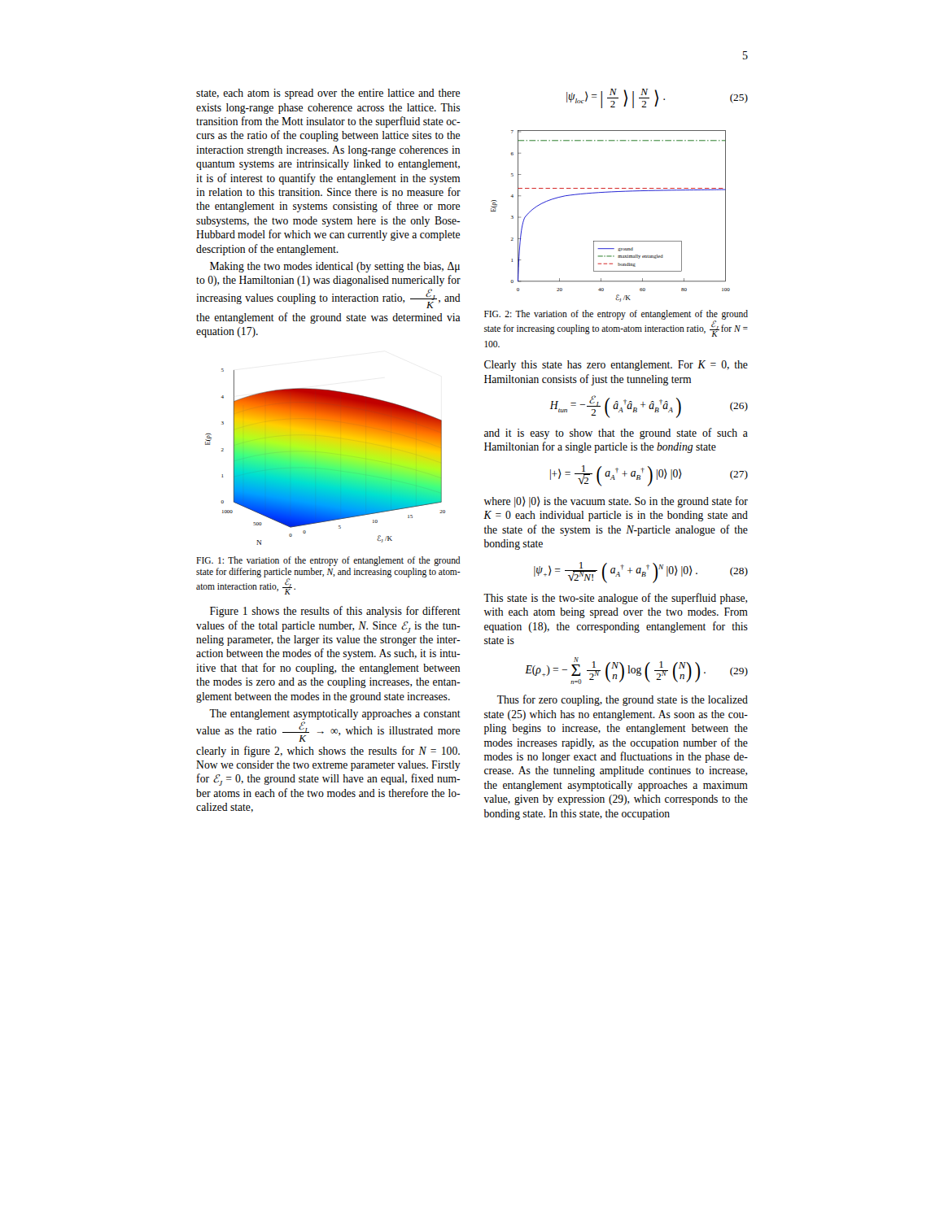5
state, each atom is spread over the entire lattice and there exists long-range phase coherence across the lattice. This transition from the Mott insulator to the superfluid state occurs as the ratio of the coupling between lattice sites to the interaction strength increases. As long-range coherences in quantum systems are intrinsically linked to entanglement, it is of interest to quantify the entanglement in the system in relation to this transition. Since there is no measure for the entanglement in systems consisting of three or more subsystems, the two mode system here is the only Bose-Hubbard model for which we can currently give a complete description of the entanglement.
Making the two modes identical (by setting the bias, Δμ to 0), the Hamiltonian (1) was diagonalised numerically for increasing values coupling to interaction ratio, ℰJ K, and the entanglement of the ground state was determined via equation (17).
0 1 2 3 4 5 E(ρ) 1000 500 0 N 0 5 10 15 20 ℰJ /K
FIG. 1: The variation of the entropy of entanglement of the ground state for differing particle number, N, and increasing coupling to atom-atom interaction ratio, ℰJ K.
Figure 1 shows the results of this analysis for different values of the total particle number, N. Since ℰJ is the tunneling parameter, the larger its value the stronger the interaction between the modes of the system. As such, it is intuitive that that for no coupling, the entanglement between the modes is zero and as the coupling increases, the entanglement between the modes in the ground state increases.
The entanglement asymptotically approaches a constant value as the ratio ℰJ K → ∞, which is illustrated more clearly in figure 2, which shows the results for N = 100. Now we consider the two extreme parameter values. Firstly for ℰJ = 0, the ground state will have an equal, fixed number atoms in each of the two modes and is therefore the localized state,
|ψloc⟩ = | N 2 ⟩ | N 2 ⟩ . (25)
0 1 2 3 4 5 6 7 E(ρ) 0 20 40 60 80 100 ℰJ /K ground maximally entangled bonding
FIG. 2: The variation of the entropy of entanglement of the ground state for increasing coupling to atom-atom interaction ratio, ℰJ Kfor N = 100.
Clearly this state has zero entanglement. For K = 0, the Hamiltonian consists of just the tunneling term
Htun = −ℰJ 2 ( âA†âB + âB†âA ) (26)
and it is easy to show that the ground state of such a Hamiltonian for a single particle is the bonding state
|+⟩ = 12 ( aA† + aB† ) |0⟩ |0⟩ (27)
where |0⟩ |0⟩ is the vacuum state. So in the ground state for K = 0 each individual particle is in the bonding state and the state of the system is the N-particle analogue of the bonding state
|ψ+⟩ = 12NN! ( aA† + aB† )N |0⟩ |0⟩ . (28)
This state is the two-site analogue of the superfluid phase, with each atom being spread over the two modes. From equation (18), the corresponding entanglement for this state is
E(ρ+) = − NΣn=0 12N (Nn) log ( 12N (Nn) ) . (29)
Thus for zero coupling, the ground state is the localized state (25) which has no entanglement. As soon as the coupling begins to increase, the entanglement between the modes increases rapidly, as the occupation number of the modes is no longer exact and fluctuations in the phase decrease. As the tunneling amplitude continues to increase, the entanglement asymptotically approaches a maximum value, given by expression (29), which corresponds to the bonding state. In this state, the occupation